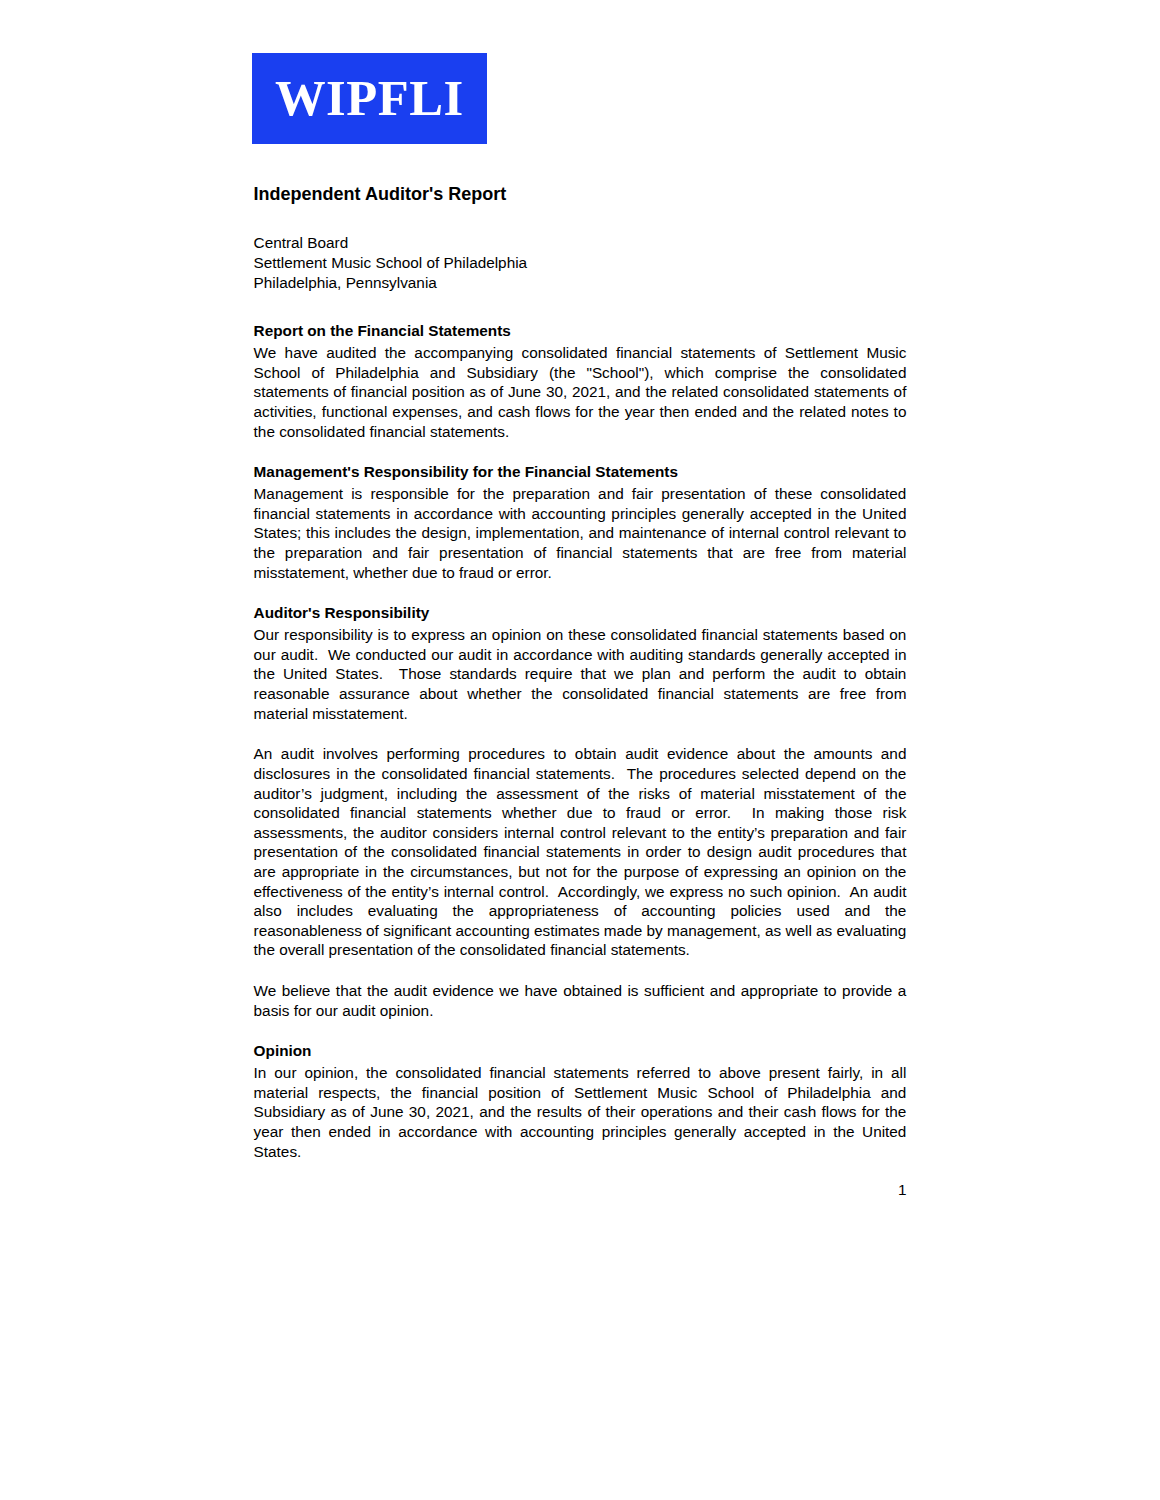WIPFLI
Independent Auditor's Report
Central Board
Settlement Music School of Philadelphia
Philadelphia, Pennsylvania
Report on the Financial Statements
We have audited the accompanying consolidated financial statements of Settlement Music School of Philadelphia and Subsidiary (the "School"), which comprise the consolidated statements of financial position as of June 30, 2021, and the related consolidated statements of activities, functional expenses, and cash flows for the year then ended and the related notes to the consolidated financial statements.
Management's Responsibility for the Financial Statements
Management is responsible for the preparation and fair presentation of these consolidated financial statements in accordance with accounting principles generally accepted in the United States; this includes the design, implementation, and maintenance of internal control relevant to the preparation and fair presentation of financial statements that are free from material misstatement, whether due to fraud or error.
Auditor's Responsibility
Our responsibility is to express an opinion on these consolidated financial statements based on our audit. We conducted our audit in accordance with auditing standards generally accepted in the United States. Those standards require that we plan and perform the audit to obtain reasonable assurance about whether the consolidated financial statements are free from material misstatement.
An audit involves performing procedures to obtain audit evidence about the amounts and disclosures in the consolidated financial statements. The procedures selected depend on the auditor’s judgment, including the assessment of the risks of material misstatement of the consolidated financial statements whether due to fraud or error. In making those risk assessments, the auditor considers internal control relevant to the entity’s preparation and fair presentation of the consolidated financial statements in order to design audit procedures that are appropriate in the circumstances, but not for the purpose of expressing an opinion on the effectiveness of the entity’s internal control. Accordingly, we express no such opinion. An audit also includes evaluating the appropriateness of accounting policies used and the reasonableness of significant accounting estimates made by management, as well as evaluating the overall presentation of the consolidated financial statements.
We believe that the audit evidence we have obtained is sufficient and appropriate to provide a basis for our audit opinion.
Opinion
In our opinion, the consolidated financial statements referred to above present fairly, in all material respects, the financial position of Settlement Music School of Philadelphia and Subsidiary as of June 30, 2021, and the results of their operations and their cash flows for the year then ended in accordance with accounting principles generally accepted in the United States.
1